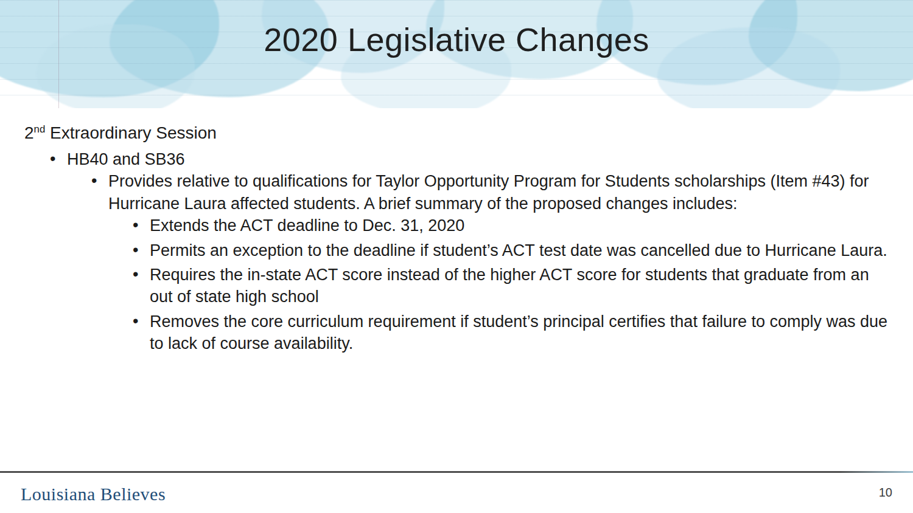2020 Legislative Changes
2nd Extraordinary Session
HB40 and SB36
Provides relative to qualifications for Taylor Opportunity Program for Students scholarships (Item #43) for Hurricane Laura affected students. A brief summary of the proposed changes includes:
Extends the ACT deadline to Dec. 31, 2020
Permits an exception to the deadline if student’s ACT test date was cancelled due to Hurricane Laura.
Requires the in-state ACT score instead of the higher ACT score for students that graduate from an out of state high school
Removes the core curriculum requirement if student’s principal certifies that failure to comply was due to lack of course availability.
Louisiana Believes
10